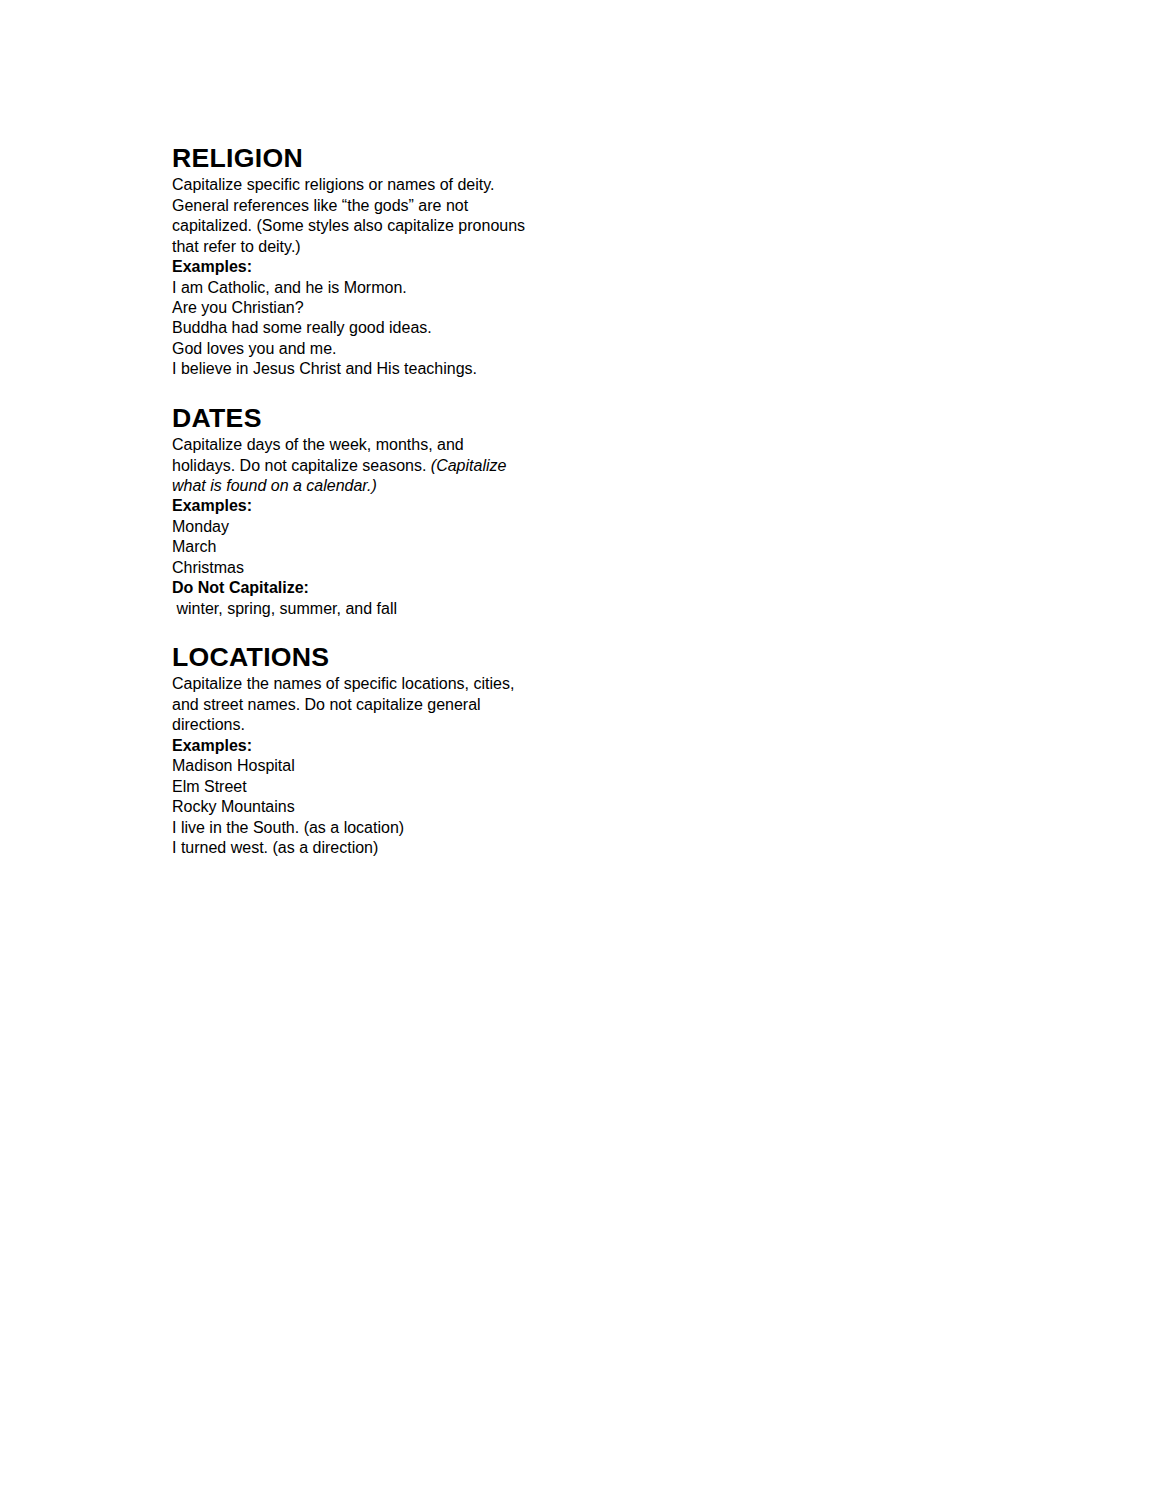Religion
Capitalize specific religions or names of deity. General references like “the gods” are not capitalized. (Some styles also capitalize pronouns that refer to deity.)
Examples:
I am Catholic, and he is Mormon.
Are you Christian?
Buddha had some really good ideas.
God loves you and me.
I believe in Jesus Christ and His teachings.
Dates
Capitalize days of the week, months, and holidays. Do not capitalize seasons. (Capitalize what is found on a calendar.)
Examples:
Monday
March
Christmas
Do Not Capitalize:
winter, spring, summer, and fall
Locations
Capitalize the names of specific locations, cities, and street names. Do not capitalize general directions.
Examples:
Madison Hospital
Elm Street
Rocky Mountains
I live in the South. (as a location)
I turned west. (as a direction)